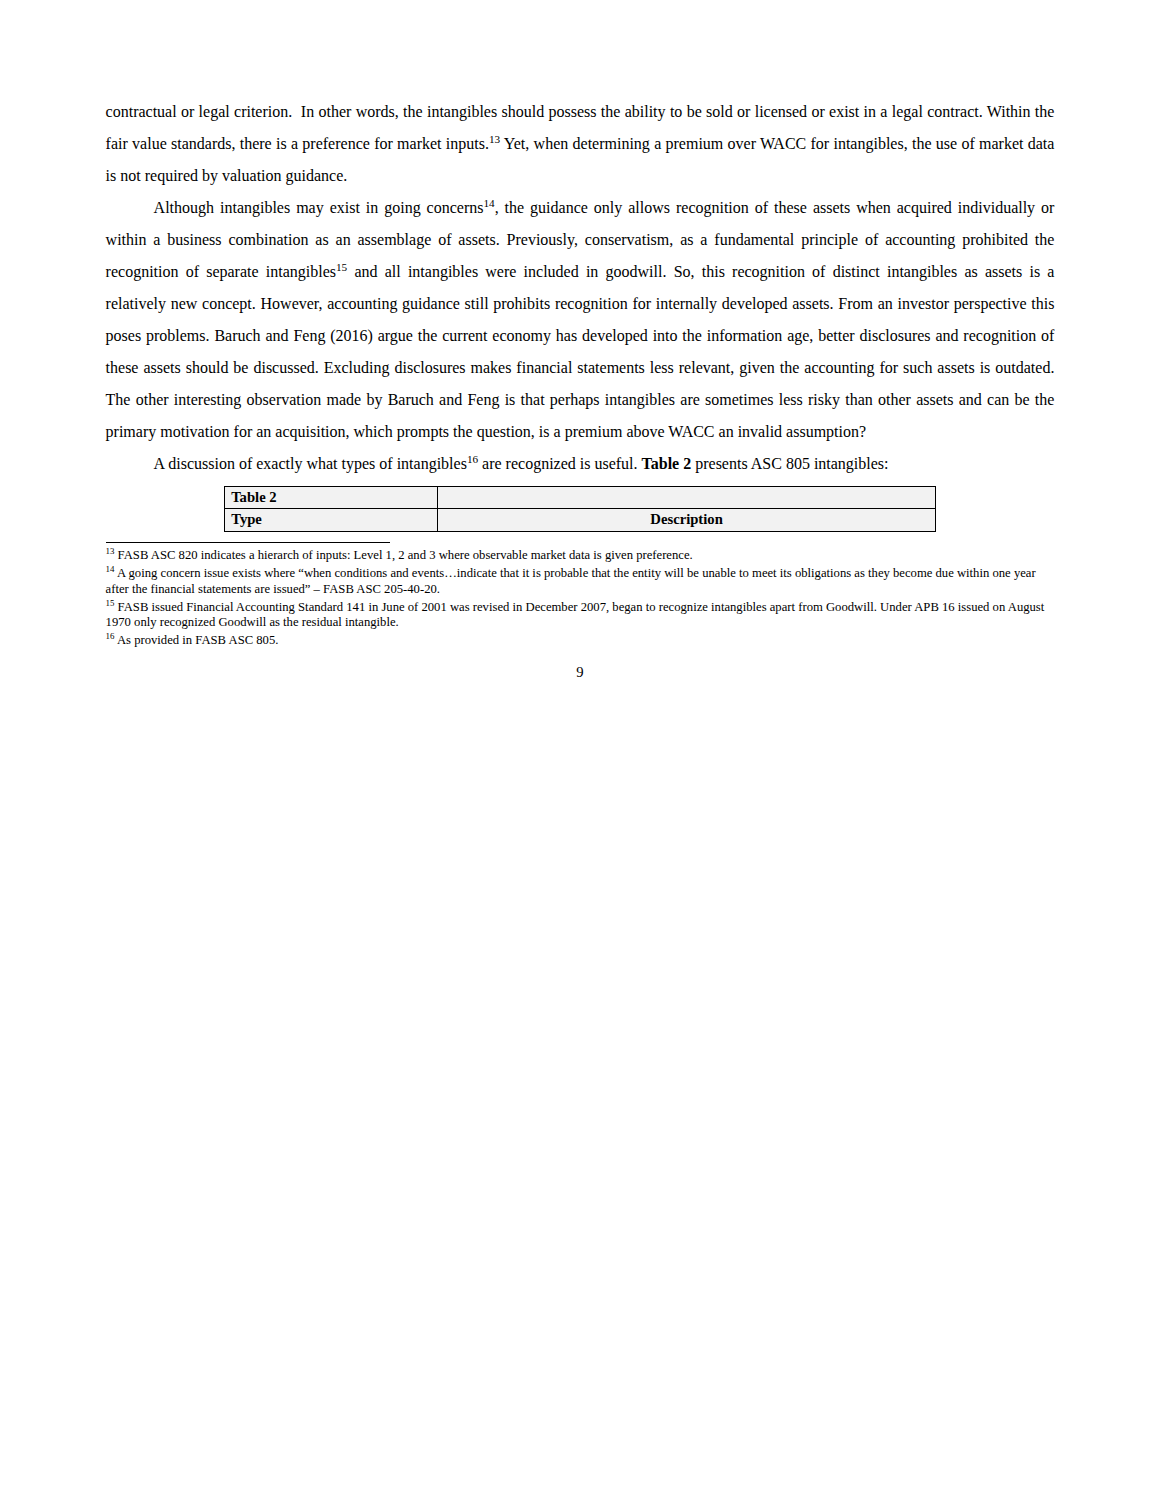contractual or legal criterion. In other words, the intangibles should possess the ability to be sold or licensed or exist in a legal contract. Within the fair value standards, there is a preference for market inputs.13 Yet, when determining a premium over WACC for intangibles, the use of market data is not required by valuation guidance.
Although intangibles may exist in going concerns14, the guidance only allows recognition of these assets when acquired individually or within a business combination as an assemblage of assets. Previously, conservatism, as a fundamental principle of accounting prohibited the recognition of separate intangibles15 and all intangibles were included in goodwill. So, this recognition of distinct intangibles as assets is a relatively new concept. However, accounting guidance still prohibits recognition for internally developed assets. From an investor perspective this poses problems. Baruch and Feng (2016) argue the current economy has developed into the information age, better disclosures and recognition of these assets should be discussed. Excluding disclosures makes financial statements less relevant, given the accounting for such assets is outdated. The other interesting observation made by Baruch and Feng is that perhaps intangibles are sometimes less risky than other assets and can be the primary motivation for an acquisition, which prompts the question, is a premium above WACC an invalid assumption?
A discussion of exactly what types of intangibles16 are recognized is useful. Table 2 presents ASC 805 intangibles:
| Table 2 | |
| Type | Description |
13 FASB ASC 820 indicates a hierarch of inputs: Level 1, 2 and 3 where observable market data is given preference.
14 A going concern issue exists where “when conditions and events…indicate that it is probable that the entity will be unable to meet its obligations as they become due within one year after the financial statements are issued” – FASB ASC 205-40-20.
15 FASB issued Financial Accounting Standard 141 in June of 2001 was revised in December 2007, began to recognize intangibles apart from Goodwill. Under APB 16 issued on August 1970 only recognized Goodwill as the residual intangible.
16 As provided in FASB ASC 805.
9